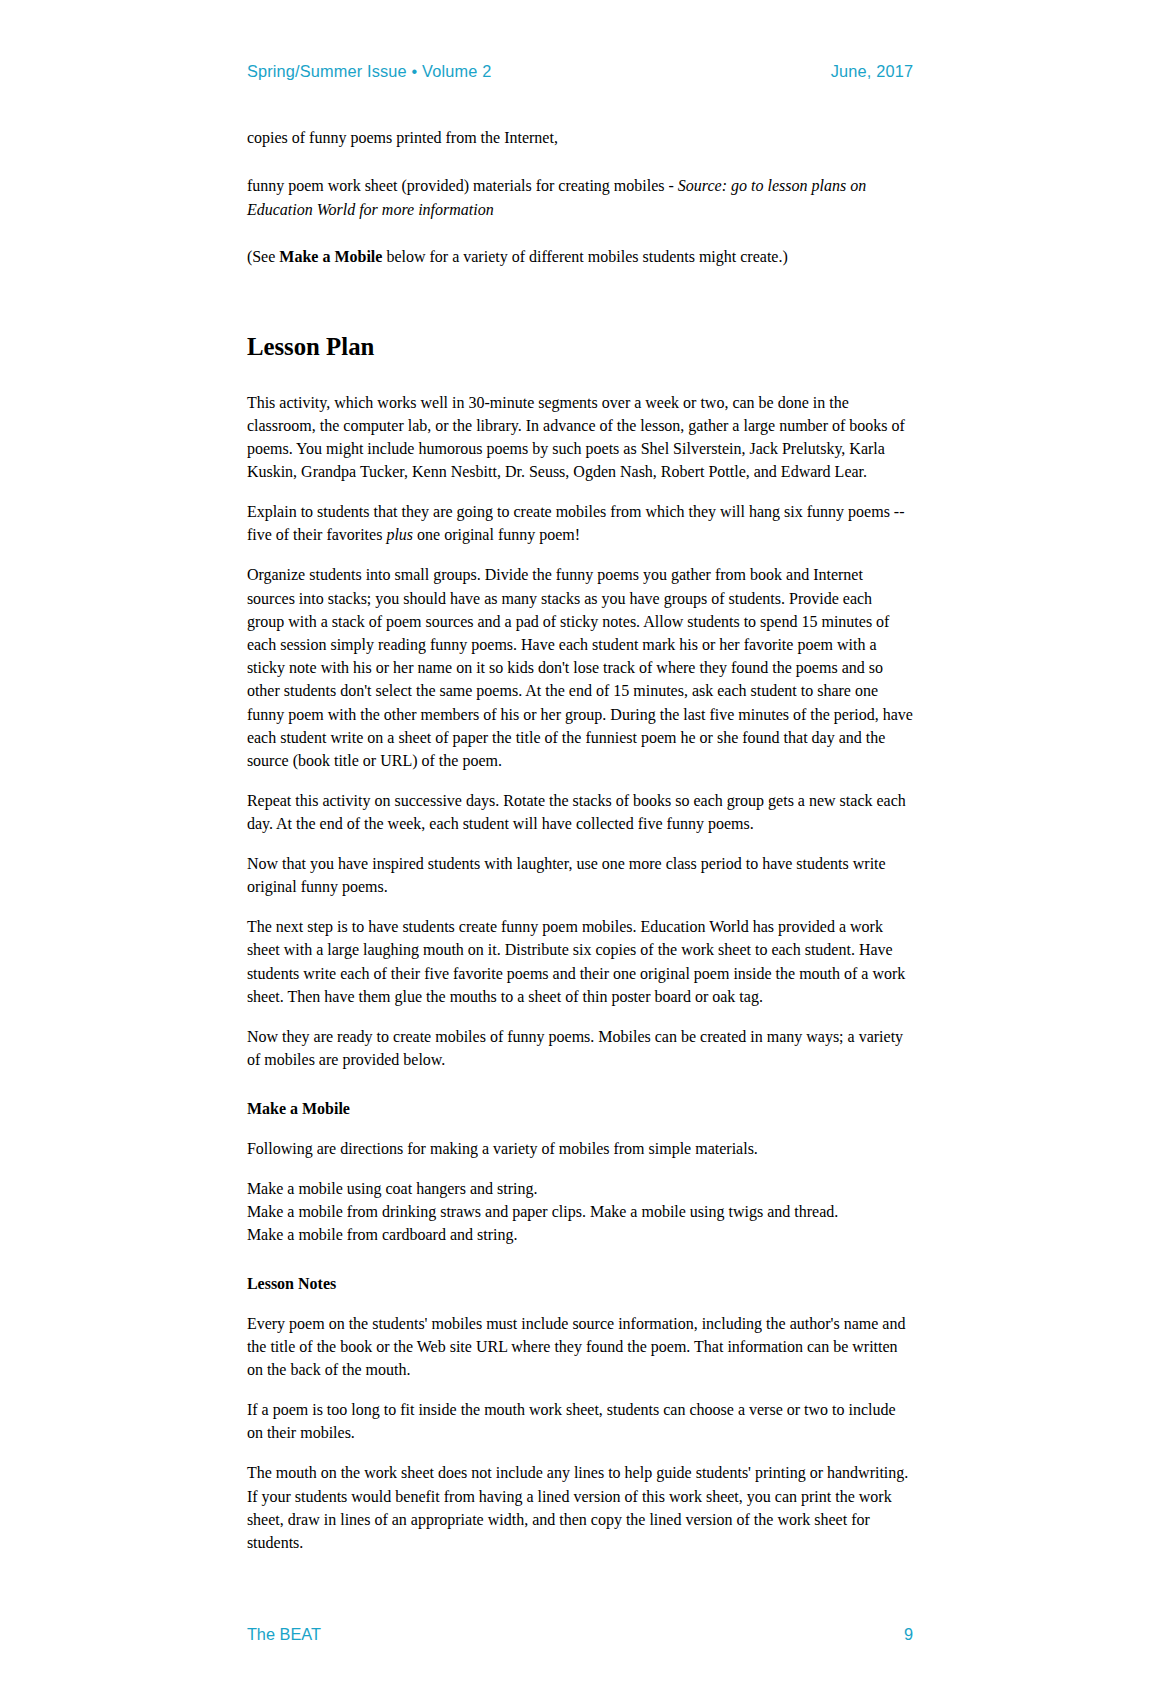Spring/Summer Issue • Volume 2 June, 2017
copies of funny poems printed from the Internet,
funny poem work sheet (provided) materials for creating mobiles - Source: go to lesson plans on Education World for more information
(See Make a Mobile below for a variety of different mobiles students might create.)
Lesson Plan
This activity, which works well in 30-minute segments over a week or two, can be done in the classroom, the computer lab, or the library. In advance of the lesson, gather a large number of books of poems. You might include humorous poems by such poets as Shel Silverstein, Jack Prelutsky, Karla Kuskin, Grandpa Tucker, Kenn Nesbitt, Dr. Seuss, Ogden Nash, Robert Pottle, and Edward Lear.
Explain to students that they are going to create mobiles from which they will hang six funny poems -- five of their favorites plus one original funny poem!
Organize students into small groups. Divide the funny poems you gather from book and Internet sources into stacks; you should have as many stacks as you have groups of students. Provide each group with a stack of poem sources and a pad of sticky notes. Allow students to spend 15 minutes of each session simply reading funny poems. Have each student mark his or her favorite poem with a sticky note with his or her name on it so kids don't lose track of where they found the poems and so other students don't select the same poems. At the end of 15 minutes, ask each student to share one funny poem with the other members of his or her group. During the last five minutes of the period, have each student write on a sheet of paper the title of the funniest poem he or she found that day and the source (book title or URL) of the poem.
Repeat this activity on successive days. Rotate the stacks of books so each group gets a new stack each day. At the end of the week, each student will have collected five funny poems.
Now that you have inspired students with laughter, use one more class period to have students write original funny poems.
The next step is to have students create funny poem mobiles. Education World has provided a work sheet with a large laughing mouth on it. Distribute six copies of the work sheet to each student. Have students write each of their five favorite poems and their one original poem inside the mouth of a work sheet. Then have them glue the mouths to a sheet of thin poster board or oak tag.
Now they are ready to create mobiles of funny poems. Mobiles can be created in many ways; a variety of mobiles are provided below.
Make a Mobile
Following are directions for making a variety of mobiles from simple materials.
Make a mobile using coat hangers and string.
Make a mobile from drinking straws and paper clips. Make a mobile using twigs and thread.
Make a mobile from cardboard and string.
Lesson Notes
Every poem on the students' mobiles must include source information, including the author's name and the title of the book or the Web site URL where they found the poem. That information can be written on the back of the mouth.
If a poem is too long to fit inside the mouth work sheet, students can choose a verse or two to include on their mobiles.
The mouth on the work sheet does not include any lines to help guide students' printing or handwriting. If your students would benefit from having a lined version of this work sheet, you can print the work sheet, draw in lines of an appropriate width, and then copy the lined version of the work sheet for students.
The BEAT 9